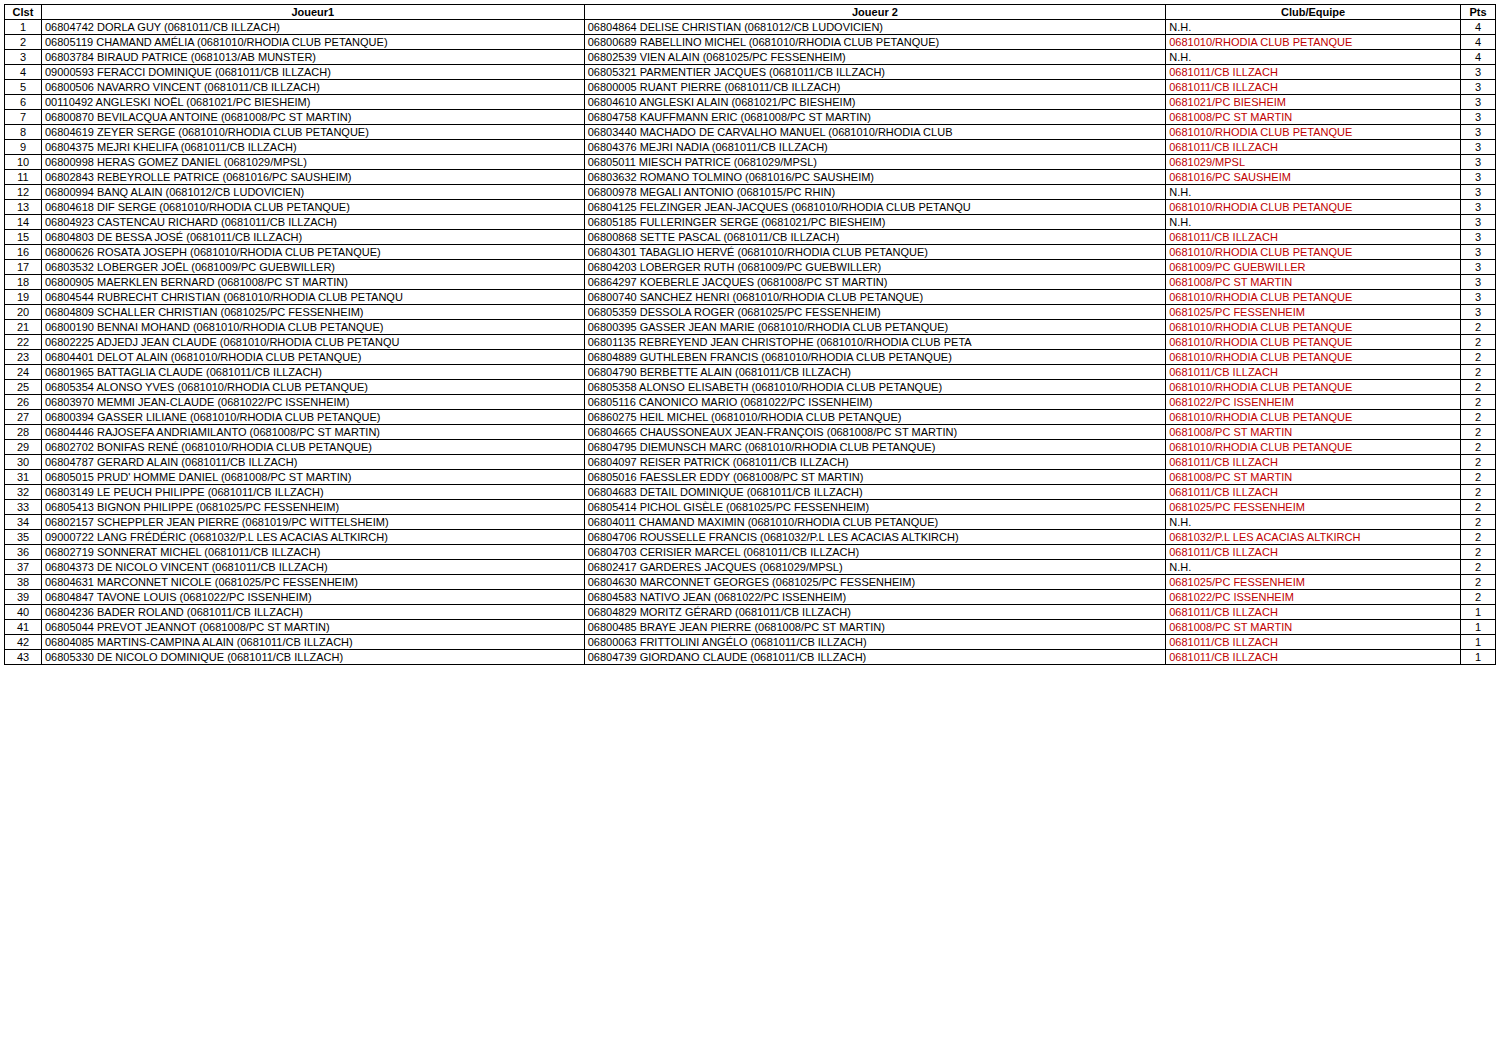| Clst | Joueur1 | Joueur 2 | Club/Equipe | Pts |
| --- | --- | --- | --- | --- |
| 1 | 06804742 DORLA GUY (0681011/CB ILLZACH) | 06804864 DELISE CHRISTIAN (0681012/CB LUDOVICIEN) | N.H. | 4 |
| 2 | 06805119 CHAMAND AMÉLIA (0681010/RHODIA CLUB PETANQUE) | 06800689 RABELLINO MICHEL (0681010/RHODIA CLUB PETANQUE) | 0681010/RHODIA CLUB PETANQUE | 4 |
| 3 | 06803784 BIRAUD PATRICE (0681013/AB MUNSTER) | 06802539 VIEN ALAIN (0681025/PC FESSENHEIM) | N.H. | 4 |
| 4 | 09000593 FERACCI DOMINIQUE (0681011/CB ILLZACH) | 06805321 PARMENTIER JACQUES (0681011/CB ILLZACH) | 0681011/CB ILLZACH | 3 |
| 5 | 06800506 NAVARRO VINCENT (0681011/CB ILLZACH) | 06800005 RUANT PIERRE (0681011/CB ILLZACH) | 0681011/CB ILLZACH | 3 |
| 6 | 00110492 ANGLESKI NOËL (0681021/PC BIESHEIM) | 06804610 ANGLESKI ALAIN (0681021/PC BIESHEIM) | 0681021/PC BIESHEIM | 3 |
| 7 | 06800870 BEVILACQUA ANTOINE (0681008/PC ST MARTIN) | 06804758 KAUFFMANN ERIC (0681008/PC ST MARTIN) | 0681008/PC ST MARTIN | 3 |
| 8 | 06804619 ZEYER SERGE (0681010/RHODIA CLUB PETANQUE) | 06803440 MACHADO DE CARVALHO MANUEL (0681010/RHODIA CLUB | 0681010/RHODIA CLUB PETANQUE | 3 |
| 9 | 06804375 MEJRI KHELIFA (0681011/CB ILLZACH) | 06804376 MEJRI NADIA (0681011/CB ILLZACH) | 0681011/CB ILLZACH | 3 |
| 10 | 06800998 HERAS GOMEZ DANIEL (0681029/MPSL) | 06805011 MIESCH PATRICE (0681029/MPSL) | 0681029/MPSL | 3 |
| 11 | 06802843 REBEYROLLE PATRICE (0681016/PC SAUSHEIM) | 06803632 ROMANO TOLMINO (0681016/PC SAUSHEIM) | 0681016/PC SAUSHEIM | 3 |
| 12 | 06800994 BANQ ALAIN (0681012/CB LUDOVICIEN) | 06800978 MEGALI ANTONIO (0681015/PC RHIN) | N.H. | 3 |
| 13 | 06804618 DIF SERGE (0681010/RHODIA CLUB PETANQUE) | 06804125 FELZINGER JEAN-JACQUES (0681010/RHODIA CLUB PETANQU | 0681010/RHODIA CLUB PETANQUE | 3 |
| 14 | 06804923 CASTENCAU RICHARD (0681011/CB ILLZACH) | 06805185 FULLERINGER SERGE (0681021/PC BIESHEIM) | N.H. | 3 |
| 15 | 06804803 DE BESSA JOSÉ (0681011/CB ILLZACH) | 06800868 SETTE PASCAL (0681011/CB ILLZACH) | 0681011/CB ILLZACH | 3 |
| 16 | 06800626 ROSATA JOSEPH (0681010/RHODIA CLUB PETANQUE) | 06804301 TABAGLIO HERVÉ (0681010/RHODIA CLUB PETANQUE) | 0681010/RHODIA CLUB PETANQUE | 3 |
| 17 | 06803532 LOBERGER JOËL (0681009/PC GUEBWILLER) | 06804203 LOBERGER RUTH (0681009/PC GUEBWILLER) | 0681009/PC GUEBWILLER | 3 |
| 18 | 06800905 MAERKLEN BERNARD (0681008/PC ST MARTIN) | 06864297 KOEBERLE JACQUES (0681008/PC ST MARTIN) | 0681008/PC ST MARTIN | 3 |
| 19 | 06804544 RUBRECHT CHRISTIAN (0681010/RHODIA CLUB PETANQU | 06800740 SANCHEZ HENRI (0681010/RHODIA CLUB PETANQUE) | 0681010/RHODIA CLUB PETANQUE | 3 |
| 20 | 06804809 SCHALLER CHRISTIAN (0681025/PC FESSENHEIM) | 06805359 DESSOLA ROGER (0681025/PC FESSENHEIM) | 0681025/PC FESSENHEIM | 3 |
| 21 | 06800190 BENNAI MOHAND (0681010/RHODIA CLUB PETANQUE) | 06800395 GASSER JEAN MARIE (0681010/RHODIA CLUB PETANQUE) | 0681010/RHODIA CLUB PETANQUE | 2 |
| 22 | 06802225 ADJEDJ JEAN CLAUDE (0681010/RHODIA CLUB PETANQU | 06801135 REBREYEND JEAN CHRISTOPHE (0681010/RHODIA CLUB PETA | 0681010/RHODIA CLUB PETANQUE | 2 |
| 23 | 06804401 DELOT ALAIN (0681010/RHODIA CLUB PETANQUE) | 06804889 GUTHLEBEN FRANCIS (0681010/RHODIA CLUB PETANQUE) | 0681010/RHODIA CLUB PETANQUE | 2 |
| 24 | 06801965 BATTAGLIA CLAUDE (0681011/CB ILLZACH) | 06804790 BERBETTE ALAIN (0681011/CB ILLZACH) | 0681011/CB ILLZACH | 2 |
| 25 | 06805354 ALONSO YVES (0681010/RHODIA CLUB PETANQUE) | 06805358 ALONSO ELISABETH (0681010/RHODIA CLUB PETANQUE) | 0681010/RHODIA CLUB PETANQUE | 2 |
| 26 | 06803970 MEMMI JEAN-CLAUDE (0681022/PC ISSENHEIM) | 06805116 CANONICO MARIO (0681022/PC ISSENHEIM) | 0681022/PC ISSENHEIM | 2 |
| 27 | 06800394 GASSER LILIANE (0681010/RHODIA CLUB PETANQUE) | 06860275 HEIL MICHEL (0681010/RHODIA CLUB PETANQUE) | 0681010/RHODIA CLUB PETANQUE | 2 |
| 28 | 06804446 RAJOSEFA ANDRIAMILANTO (0681008/PC ST MARTIN) | 06804665 CHAUSSONEAUX JEAN-FRANÇOIS (0681008/PC ST MARTIN) | 0681008/PC ST MARTIN | 2 |
| 29 | 06802702 BONIFAS RENÉ (0681010/RHODIA CLUB PETANQUE) | 06804795 DIEMUNSCH MARC (0681010/RHODIA CLUB PETANQUE) | 0681010/RHODIA CLUB PETANQUE | 2 |
| 30 | 06804787 GERARD ALAIN (0681011/CB ILLZACH) | 06804097 REISER PATRICK (0681011/CB ILLZACH) | 0681011/CB ILLZACH | 2 |
| 31 | 06805015 PRUD' HOMME DANIEL (0681008/PC ST MARTIN) | 06805016 FAESSLER EDDY (0681008/PC ST MARTIN) | 0681008/PC ST MARTIN | 2 |
| 32 | 06803149 LE PEUCH PHILIPPE (0681011/CB ILLZACH) | 06804683 DETAIL DOMINIQUE (0681011/CB ILLZACH) | 0681011/CB ILLZACH | 2 |
| 33 | 06805413 BIGNON PHILIPPE (0681025/PC FESSENHEIM) | 06805414 PICHOL GISÈLE (0681025/PC FESSENHEIM) | 0681025/PC FESSENHEIM | 2 |
| 34 | 06802157 SCHEPPLER JEAN PIERRE (0681019/PC WITTELSHEIM) | 06804011 CHAMAND MAXIMIN (0681010/RHODIA CLUB PETANQUE) | N.H. | 2 |
| 35 | 09000722 LANG FRÉDÉRIC (0681032/P.L LES ACACIAS ALTKIRCH) | 06804706 ROUSSELLE FRANCIS (0681032/P.L LES ACACIAS ALTKIRCH) | 0681032/P.L LES ACACIAS ALTKIRCH | 2 |
| 36 | 06802719 SONNERAT MICHEL (0681011/CB ILLZACH) | 06804703 CERISIER MARCEL (0681011/CB ILLZACH) | 0681011/CB ILLZACH | 2 |
| 37 | 06804373 DE NICOLO VINCENT (0681011/CB ILLZACH) | 06802417 GARDERES JACQUES (0681029/MPSL) | N.H. | 2 |
| 38 | 06804631 MARCONNET NICOLE (0681025/PC FESSENHEIM) | 06804630 MARCONNET GEORGES (0681025/PC FESSENHEIM) | 0681025/PC FESSENHEIM | 2 |
| 39 | 06804847 TAVONE LOUIS (0681022/PC ISSENHEIM) | 06804583 NATIVO JEAN (0681022/PC ISSENHEIM) | 0681022/PC ISSENHEIM | 2 |
| 40 | 06804236 BADER ROLAND (0681011/CB ILLZACH) | 06804829 MORITZ GÉRARD (0681011/CB ILLZACH) | 0681011/CB ILLZACH | 1 |
| 41 | 06805044 PREVOT JEANNOT (0681008/PC ST MARTIN) | 06800485 BRAYE JEAN PIERRE (0681008/PC ST MARTIN) | 0681008/PC ST MARTIN | 1 |
| 42 | 06804085 MARTINS-CAMPINA ALAIN (0681011/CB ILLZACH) | 06800063 FRITTOLINI ANGÉLO (0681011/CB ILLZACH) | 0681011/CB ILLZACH | 1 |
| 43 | 06805330 DE NICOLO DOMINIQUE (0681011/CB ILLZACH) | 06804739 GIORDANO CLAUDE (0681011/CB ILLZACH) | 0681011/CB ILLZACH | 1 |